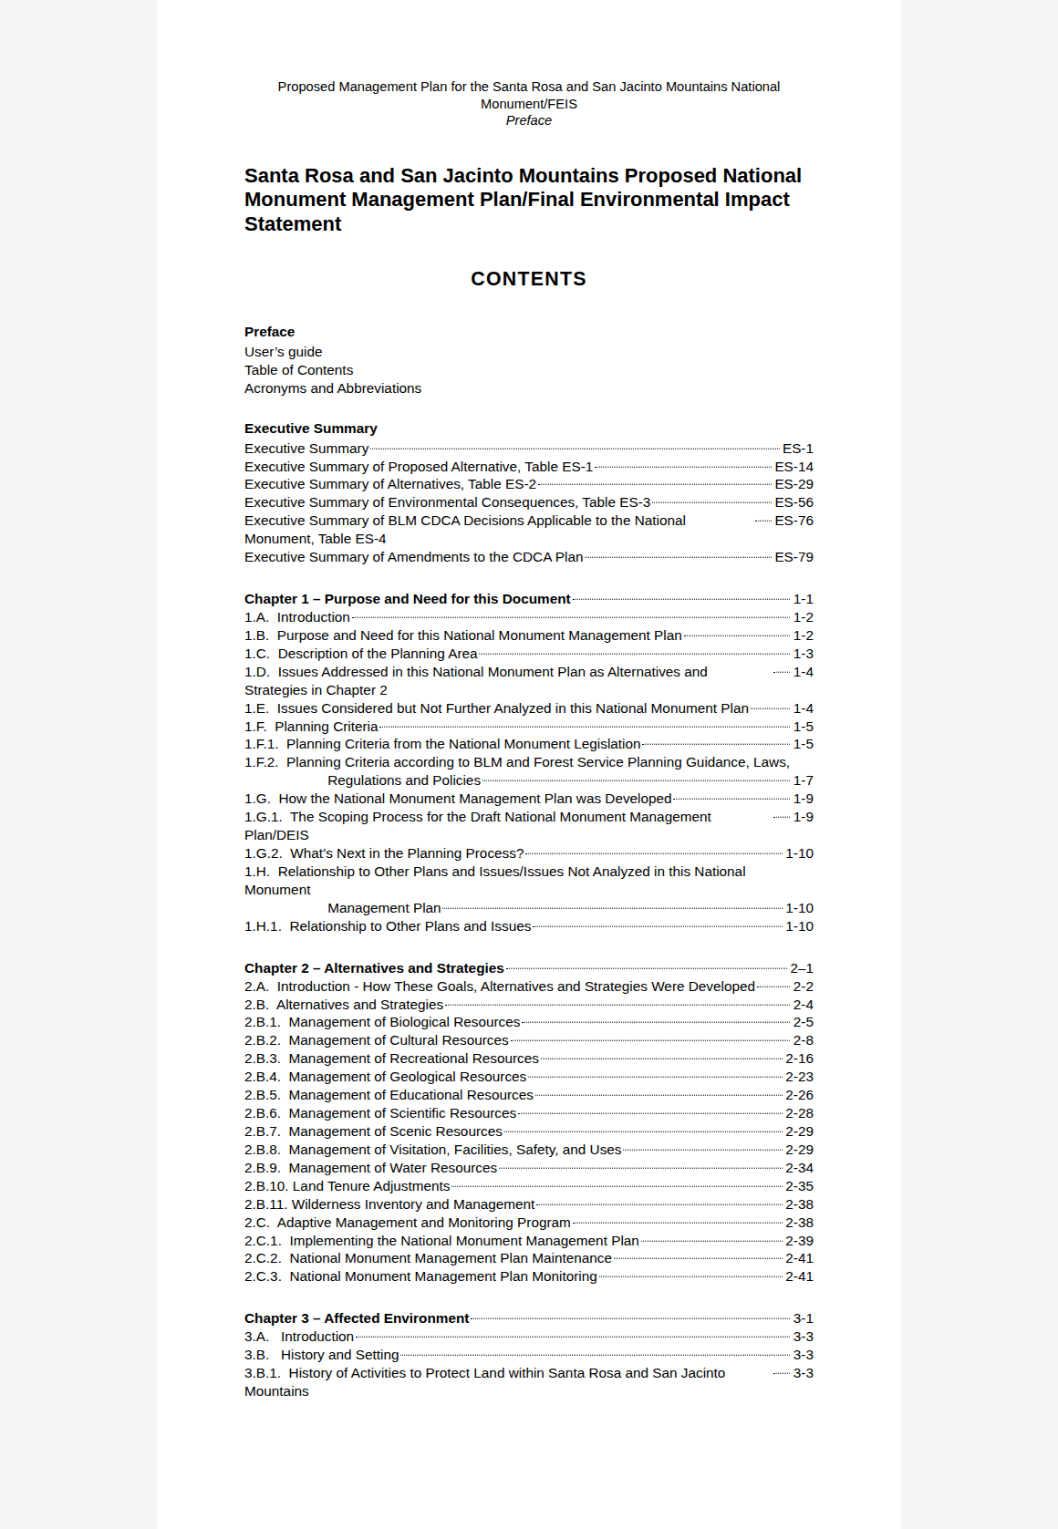Proposed Management Plan for the Santa Rosa and San Jacinto Mountains National Monument/FEIS Preface
Santa Rosa and San Jacinto Mountains Proposed National Monument Management Plan/Final Environmental Impact Statement
CONTENTS
Preface
User’s guide
Table of Contents
Acronyms and Abbreviations
Executive Summary
Executive Summary ES-1
Executive Summary of Proposed Alternative, Table ES-1 ES-14
Executive Summary of Alternatives, Table ES-2 ES-29
Executive Summary of Environmental Consequences, Table ES-3 ES-56
Executive Summary of BLM CDCA Decisions Applicable to the National Monument, Table ES-4 ES-76
Executive Summary of Amendments to the CDCA Plan ES-79
Chapter 1 – Purpose and Need for this Document 1-1
1.A. Introduction 1-2
1.B. Purpose and Need for this National Monument Management Plan 1-2
1.C. Description of the Planning Area 1-3
1.D. Issues Addressed in this National Monument Plan as Alternatives and Strategies in Chapter 2 1-4
1.E. Issues Considered but Not Further Analyzed in this National Monument Plan 1-4
1.F. Planning Criteria 1-5
1.F.1. Planning Criteria from the National Monument Legislation 1-5
1.F.2. Planning Criteria according to BLM and Forest Service Planning Guidance, Laws,
Regulations and Policies 1-7
1.G. How the National Monument Management Plan was Developed 1-9
1.G.1. The Scoping Process for the Draft National Monument Management Plan/DEIS 1-9
1.G.2. What’s Next in the Planning Process? 1-10
1.H. Relationship to Other Plans and Issues/Issues Not Analyzed in this National Monument
Management Plan 1-10
1.H.1. Relationship to Other Plans and Issues 1-10
Chapter 2 – Alternatives and Strategies 2–1
2.A. Introduction - How These Goals, Alternatives and Strategies Were Developed 2-2
2.B. Alternatives and Strategies 2-4
2.B.1. Management of Biological Resources 2-5
2.B.2. Management of Cultural Resources 2-8
2.B.3. Management of Recreational Resources 2-16
2.B.4. Management of Geological Resources 2-23
2.B.5. Management of Educational Resources 2-26
2.B.6. Management of Scientific Resources 2-28
2.B.7. Management of Scenic Resources 2-29
2.B.8. Management of Visitation, Facilities, Safety, and Uses 2-29
2.B.9. Management of Water Resources 2-34
2.B.10. Land Tenure Adjustments 2-35
2.B.11. Wilderness Inventory and Management 2-38
2.C. Adaptive Management and Monitoring Program 2-38
2.C.1. Implementing the National Monument Management Plan 2-39
2.C.2. National Monument Management Plan Maintenance 2-41
2.C.3. National Monument Management Plan Monitoring 2-41
Chapter 3 – Affected Environment 3-1
3.A. Introduction 3-3
3.B. History and Setting 3-3
3.B.1. History of Activities to Protect Land within Santa Rosa and San Jacinto Mountains 3-3